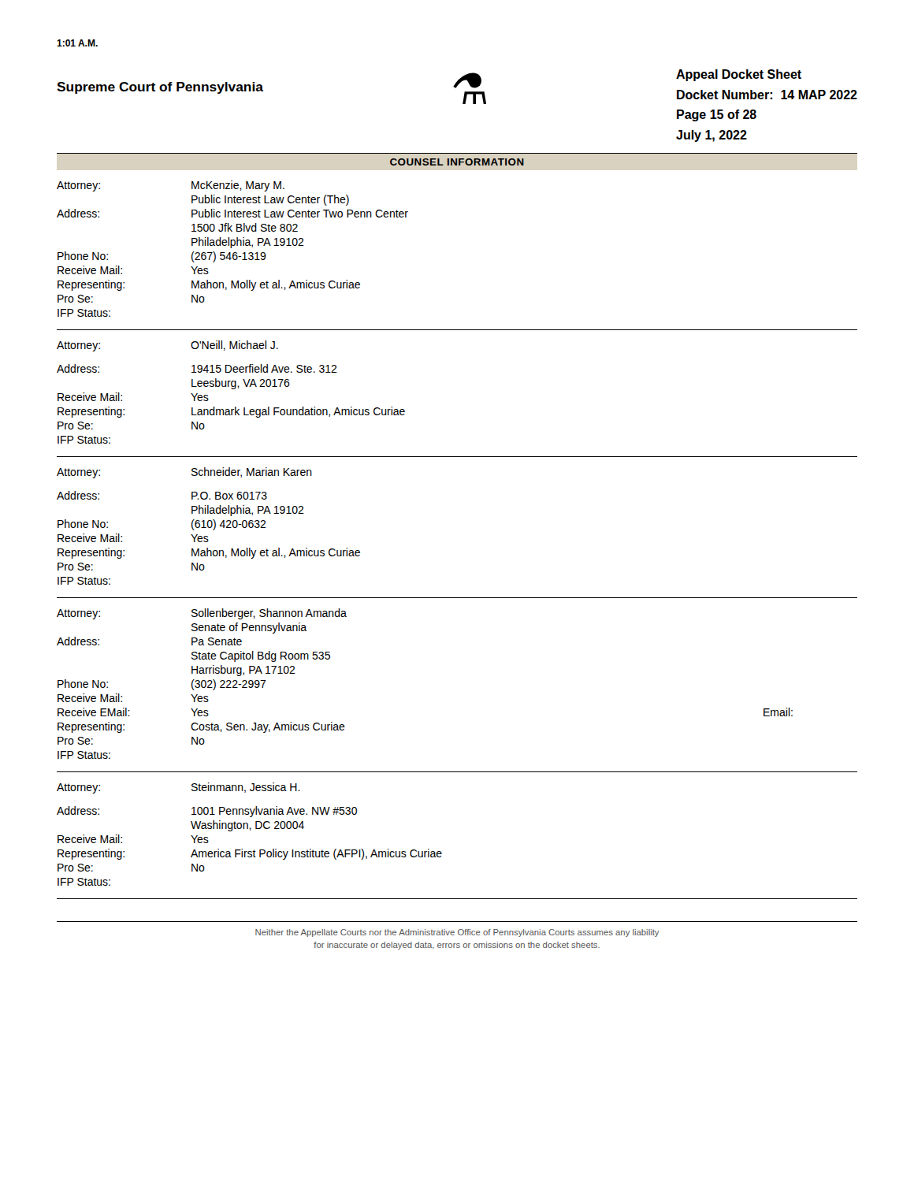1:01 A.M.
Supreme Court of Pennsylvania
Appeal Docket Sheet
Docket Number: 14 MAP 2022
Page 15 of 28
July 1, 2022
COUNSEL INFORMATION
| Attorney: | McKenzie, Mary M. |
| | Public Interest Law Center (The) |
| Address: | Public Interest Law Center Two Penn Center |
| | 1500 Jfk Blvd Ste 802 |
| | Philadelphia, PA 19102 |
| Phone No: | (267) 546-1319 |
| Receive Mail: | Yes |
| Representing: | Mahon, Molly et al., Amicus Curiae |
| Pro Se: | No |
| IFP Status: | |
| Attorney: | O'Neill, Michael J. |
| Address: | 19415 Deerfield Ave. Ste. 312 |
| | Leesburg, VA 20176 |
| Receive Mail: | Yes |
| Representing: | Landmark Legal Foundation, Amicus Curiae |
| Pro Se: | No |
| IFP Status: | |
| Attorney: | Schneider, Marian Karen |
| Address: | P.O. Box 60173 |
| | Philadelphia, PA 19102 |
| Phone No: | (610) 420-0632 |
| Receive Mail: | Yes |
| Representing: | Mahon, Molly et al., Amicus Curiae |
| Pro Se: | No |
| IFP Status: | |
| Attorney: | Sollenberger, Shannon Amanda |
| | Senate of Pennsylvania |
| Address: | Pa Senate |
| | State Capitol Bdg Room 535 |
| | Harrisburg, PA 17102 |
| Phone No: | (302) 222-2997 |
| Receive Mail: | Yes |
| Receive EMail: | Yes | Email: |
| Representing: | Costa, Sen. Jay, Amicus Curiae |
| Pro Se: | No |
| IFP Status: | |
| Attorney: | Steinmann, Jessica H. |
| Address: | 1001 Pennsylvania Ave. NW #530 |
| | Washington, DC 20004 |
| Receive Mail: | Yes |
| Representing: | America First Policy Institute (AFPI), Amicus Curiae |
| Pro Se: | No |
| IFP Status: | |
Neither the Appellate Courts nor the Administrative Office of Pennsylvania Courts assumes any liability
for inaccurate or delayed data, errors or omissions on the docket sheets.